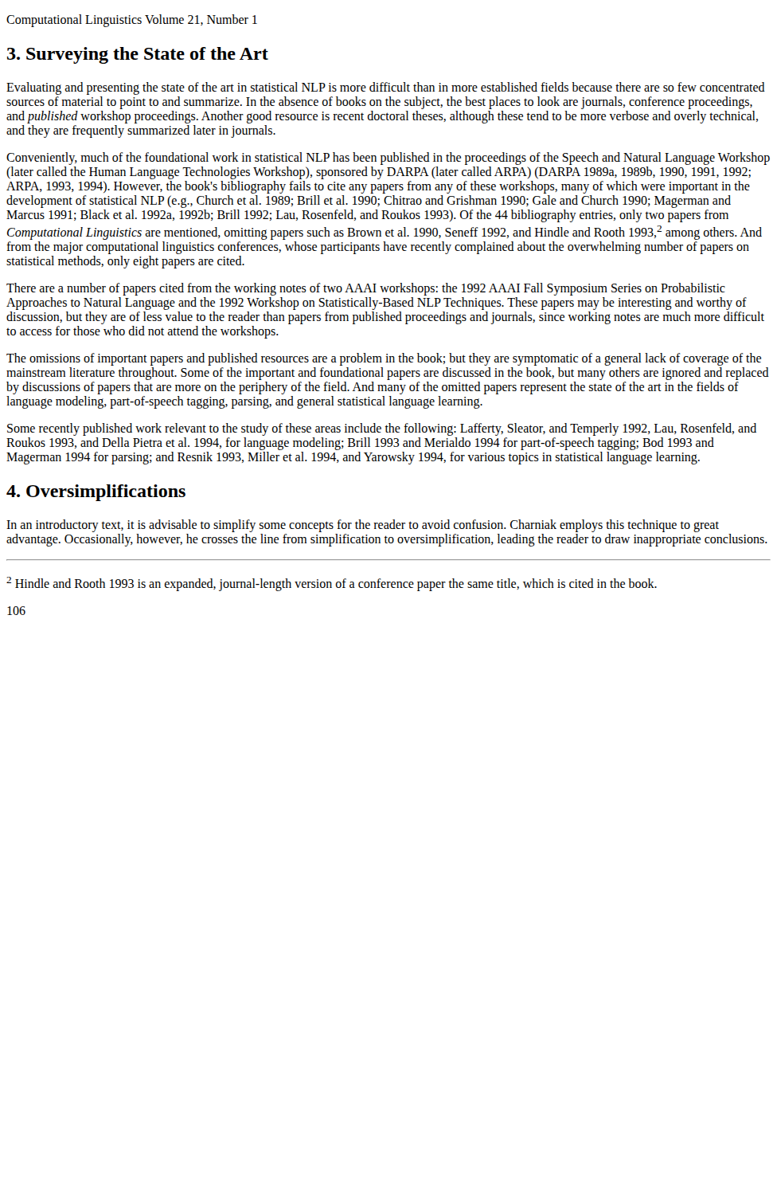Computational Linguistics Volume 21, Number 1
3. Surveying the State of the Art
Evaluating and presenting the state of the art in statistical NLP is more difficult than in more established fields because there are so few concentrated sources of material to point to and summarize. In the absence of books on the subject, the best places to look are journals, conference proceedings, and published workshop proceedings. Another good resource is recent doctoral theses, although these tend to be more verbose and overly technical, and they are frequently summarized later in journals.
Conveniently, much of the foundational work in statistical NLP has been published in the proceedings of the Speech and Natural Language Workshop (later called the Human Language Technologies Workshop), sponsored by DARPA (later called ARPA) (DARPA 1989a, 1989b, 1990, 1991, 1992; ARPA, 1993, 1994). However, the book's bibliography fails to cite any papers from any of these workshops, many of which were important in the development of statistical NLP (e.g., Church et al. 1989; Brill et al. 1990; Chitrao and Grishman 1990; Gale and Church 1990; Magerman and Marcus 1991; Black et al. 1992a, 1992b; Brill 1992; Lau, Rosenfeld, and Roukos 1993). Of the 44 bibliography entries, only two papers from Computational Linguistics are mentioned, omitting papers such as Brown et al. 1990, Seneff 1992, and Hindle and Rooth 1993,2 among others. And from the major computational linguistics conferences, whose participants have recently complained about the overwhelming number of papers on statistical methods, only eight papers are cited.
There are a number of papers cited from the working notes of two AAAI workshops: the 1992 AAAI Fall Symposium Series on Probabilistic Approaches to Natural Language and the 1992 Workshop on Statistically-Based NLP Techniques. These papers may be interesting and worthy of discussion, but they are of less value to the reader than papers from published proceedings and journals, since working notes are much more difficult to access for those who did not attend the workshops.
The omissions of important papers and published resources are a problem in the book; but they are symptomatic of a general lack of coverage of the mainstream literature throughout. Some of the important and foundational papers are discussed in the book, but many others are ignored and replaced by discussions of papers that are more on the periphery of the field. And many of the omitted papers represent the state of the art in the fields of language modeling, part-of-speech tagging, parsing, and general statistical language learning.
Some recently published work relevant to the study of these areas include the following: Lafferty, Sleator, and Temperly 1992, Lau, Rosenfeld, and Roukos 1993, and Della Pietra et al. 1994, for language modeling; Brill 1993 and Merialdo 1994 for part-of-speech tagging; Bod 1993 and Magerman 1994 for parsing; and Resnik 1993, Miller et al. 1994, and Yarowsky 1994, for various topics in statistical language learning.
4. Oversimplifications
In an introductory text, it is advisable to simplify some concepts for the reader to avoid confusion. Charniak employs this technique to great advantage. Occasionally, however, he crosses the line from simplification to oversimplification, leading the reader to draw inappropriate conclusions.
2 Hindle and Rooth 1993 is an expanded, journal-length version of a conference paper the same title, which is cited in the book.
106